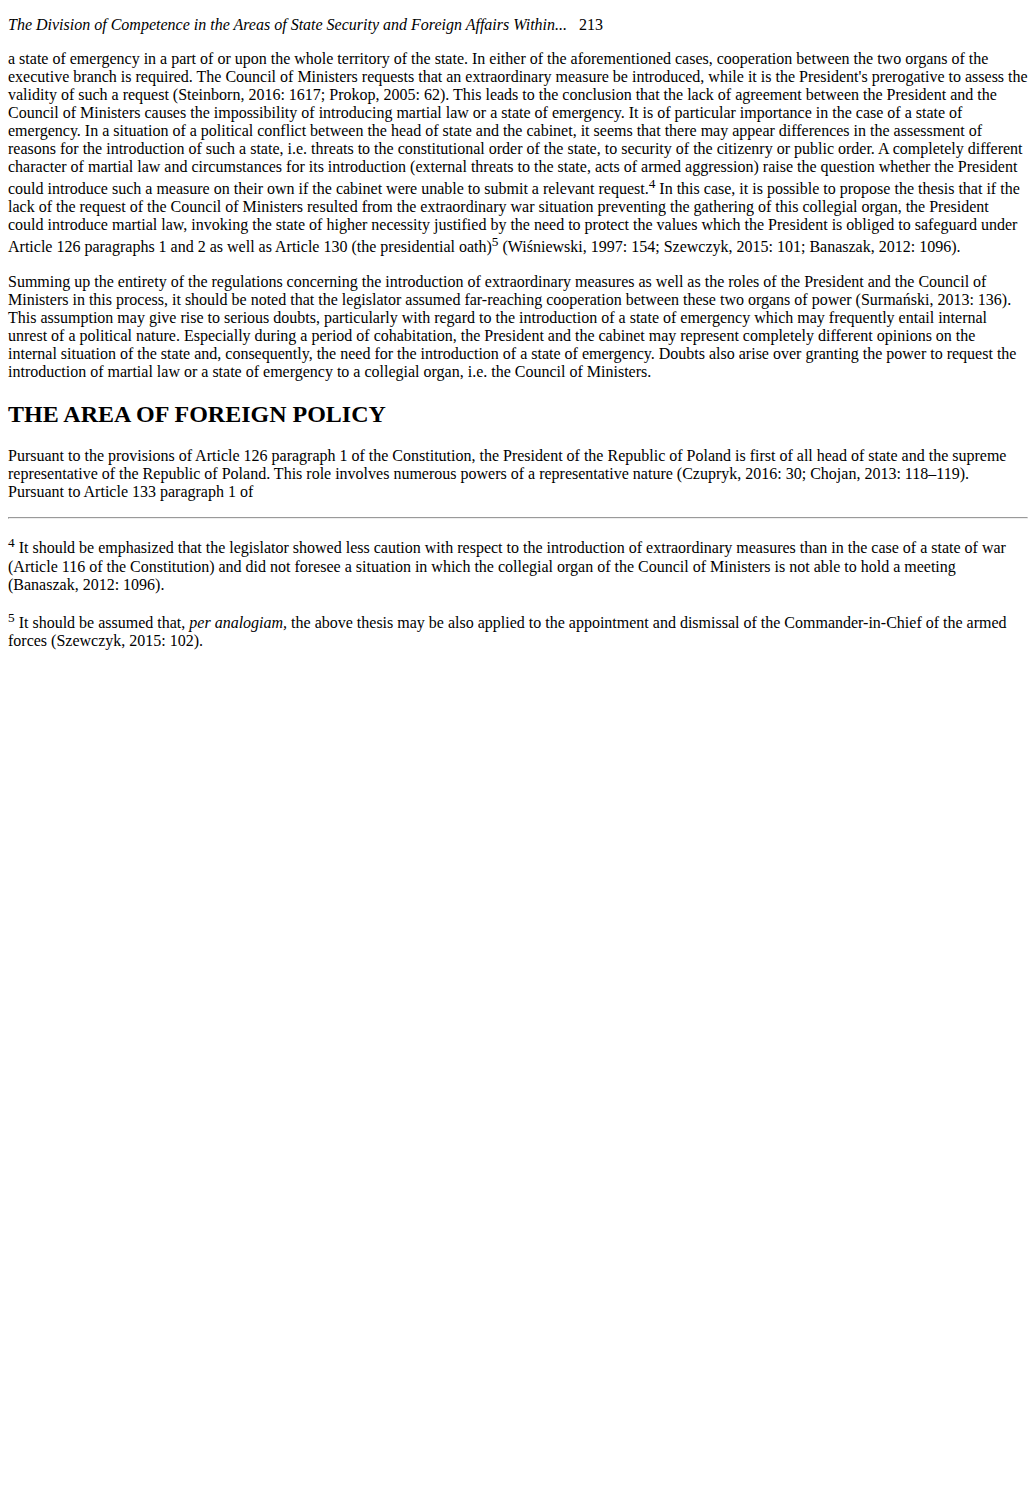The Division of Competence in the Areas of State Security and Foreign Affairs Within... 213
a state of emergency in a part of or upon the whole territory of the state. In either of the aforementioned cases, cooperation between the two organs of the executive branch is required. The Council of Ministers requests that an extraordinary measure be introduced, while it is the President's prerogative to assess the validity of such a request (Steinborn, 2016: 1617; Prokop, 2005: 62). This leads to the conclusion that the lack of agreement between the President and the Council of Ministers causes the impossibility of introducing martial law or a state of emergency. It is of particular importance in the case of a state of emergency. In a situation of a political conflict between the head of state and the cabinet, it seems that there may appear differences in the assessment of reasons for the introduction of such a state, i.e. threats to the constitutional order of the state, to security of the citizenry or public order. A completely different character of martial law and circumstances for its introduction (external threats to the state, acts of armed aggression) raise the question whether the President could introduce such a measure on their own if the cabinet were unable to submit a relevant request.4 In this case, it is possible to propose the thesis that if the lack of the request of the Council of Ministers resulted from the extraordinary war situation preventing the gathering of this collegial organ, the President could introduce martial law, invoking the state of higher necessity justified by the need to protect the values which the President is obliged to safeguard under Article 126 paragraphs 1 and 2 as well as Article 130 (the presidential oath)5 (Wiśniewski, 1997: 154; Szewczyk, 2015: 101; Banaszak, 2012: 1096).
Summing up the entirety of the regulations concerning the introduction of extraordinary measures as well as the roles of the President and the Council of Ministers in this process, it should be noted that the legislator assumed far-reaching cooperation between these two organs of power (Surmański, 2013: 136). This assumption may give rise to serious doubts, particularly with regard to the introduction of a state of emergency which may frequently entail internal unrest of a political nature. Especially during a period of cohabitation, the President and the cabinet may represent completely different opinions on the internal situation of the state and, consequently, the need for the introduction of a state of emergency. Doubts also arise over granting the power to request the introduction of martial law or a state of emergency to a collegial organ, i.e. the Council of Ministers.
THE AREA OF FOREIGN POLICY
Pursuant to the provisions of Article 126 paragraph 1 of the Constitution, the President of the Republic of Poland is first of all head of state and the supreme representative of the Republic of Poland. This role involves numerous powers of a representative nature (Czupryk, 2016: 30; Chojan, 2013: 118–119). Pursuant to Article 133 paragraph 1 of
4 It should be emphasized that the legislator showed less caution with respect to the introduction of extraordinary measures than in the case of a state of war (Article 116 of the Constitution) and did not foresee a situation in which the collegial organ of the Council of Ministers is not able to hold a meeting (Banaszak, 2012: 1096).
5 It should be assumed that, per analogiam, the above thesis may be also applied to the appointment and dismissal of the Commander-in-Chief of the armed forces (Szewczyk, 2015: 102).